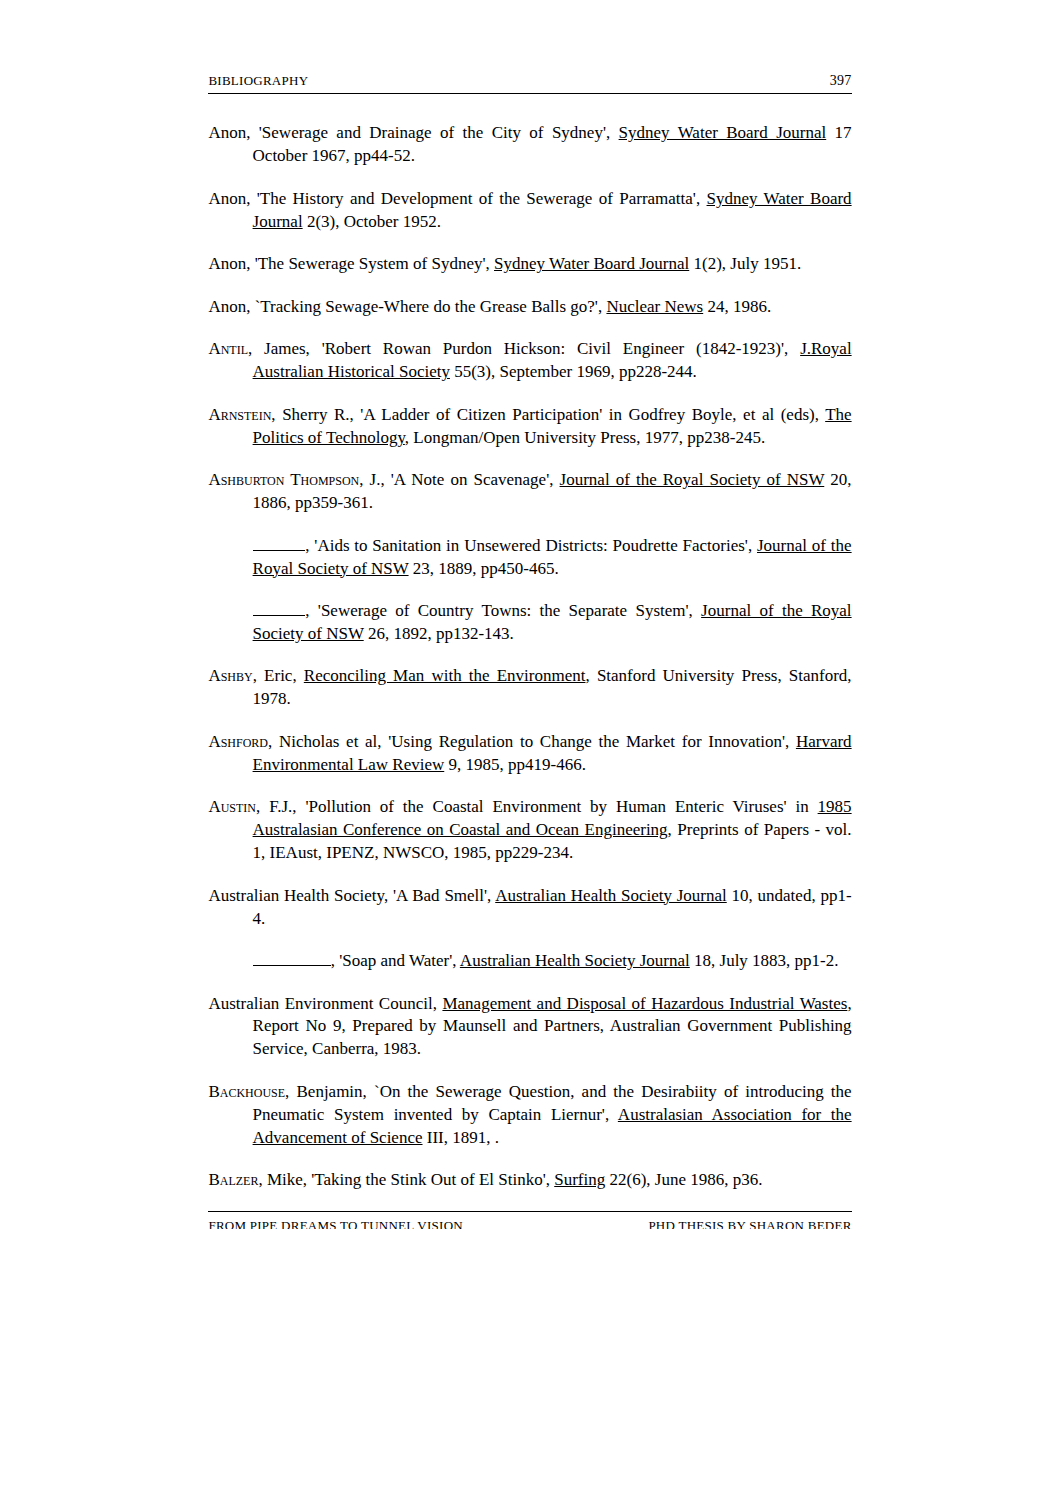Bibliography 397
Anon, 'Sewerage and Drainage of the City of Sydney', Sydney Water Board Journal 17 October 1967, pp44-52.
Anon, 'The History and Development of the Sewerage of Parramatta', Sydney Water Board Journal 2(3), October 1952.
Anon, 'The Sewerage System of Sydney', Sydney Water Board Journal 1(2), July 1951.
Anon, `Tracking Sewage-Where do the Grease Balls go?', Nuclear News 24, 1986.
Antil, James, 'Robert Rowan Purdon Hickson: Civil Engineer (1842-1923)', J.Royal Australian Historical Society 55(3), September 1969, pp228-244.
Arnstein, Sherry R., 'A Ladder of Citizen Participation' in Godfrey Boyle, et al (eds), The Politics of Technology, Longman/Open University Press, 1977, pp238-245.
Ashburton Thompson, J., 'A Note on Scavenage', Journal of the Royal Society of NSW 20, 1886, pp359-361.
, 'Aids to Sanitation in Unsewered Districts: Poudrette Factories', Journal of the Royal Society of NSW 23, 1889, pp450-465.
, 'Sewerage of Country Towns: the Separate System', Journal of the Royal Society of NSW 26, 1892, pp132-143.
Ashby, Eric, Reconciling Man with the Environment, Stanford University Press, Stanford, 1978.
Ashford, Nicholas et al, 'Using Regulation to Change the Market for Innovation', Harvard Environmental Law Review 9, 1985, pp419-466.
Austin, F.J., 'Pollution of the Coastal Environment by Human Enteric Viruses' in 1985 Australasian Conference on Coastal and Ocean Engineering, Preprints of Papers - vol. 1, IEAust, IPENZ, NWSCO, 1985, pp229-234.
Australian Health Society, 'A Bad Smell', Australian Health Society Journal 10, undated, pp1-4.
, 'Soap and Water', Australian Health Society Journal 18, July 1883, pp1-2.
Australian Environment Council, Management and Disposal of Hazardous Industrial Wastes, Report No 9, Prepared by Maunsell and Partners, Australian Government Publishing Service, Canberra, 1983.
Backhouse, Benjamin, `On the Sewerage Question, and the Desirabiity of introducing the Pneumatic System invented by Captain Liernur', Australasian Association for the Advancement of Science III, 1891, .
Balzer, Mike, 'Taking the Stink Out of El Stinko', Surfing 22(6), June 1986, p36.
From Pipe Dreams to Tunnel Vision PhD Thesis by Sharon Beder